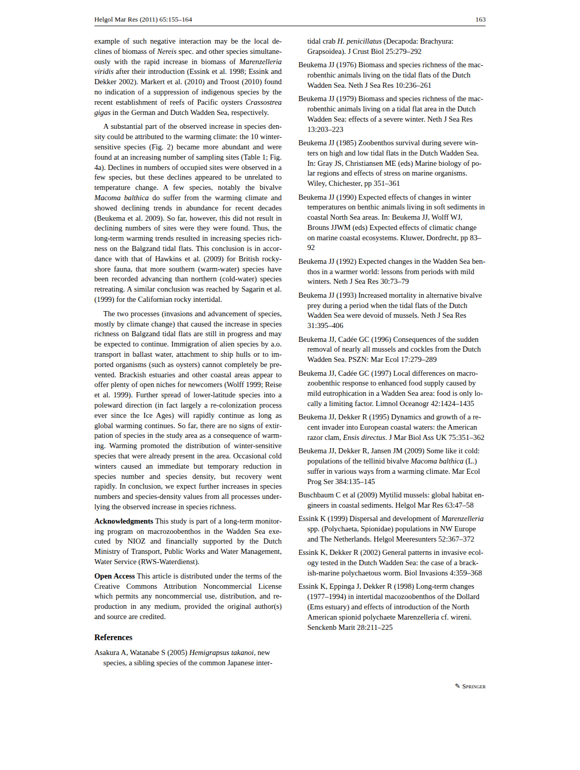Helgol Mar Res (2011) 65:155–164 163
example of such negative interaction may be the local declines of biomass of Nereis spec. and other species simultaneously with the rapid increase in biomass of Marenzelleria viridis after their introduction (Essink et al. 1998; Essink and Dekker 2002). Markert et al. (2010) and Troost (2010) found no indication of a suppression of indigenous species by the recent establishment of reefs of Pacific oysters Crassostrea gigas in the German and Dutch Wadden Sea, respectively.
A substantial part of the observed increase in species density could be attributed to the warming climate: the 10 winter-sensitive species (Fig. 2) became more abundant and were found at an increasing number of sampling sites (Table 1; Fig. 4a). Declines in numbers of occupied sites were observed in a few species, but these declines appeared to be unrelated to temperature change. A few species, notably the bivalve Macoma balthica do suffer from the warming climate and showed declining trends in abundance for recent decades (Beukema et al. 2009). So far, however, this did not result in declining numbers of sites were they were found. Thus, the long-term warming trends resulted in increasing species richness on the Balgzand tidal flats. This conclusion is in accordance with that of Hawkins et al. (2009) for British rocky-shore fauna, that more southern (warm-water) species have been recorded advancing than northern (cold-water) species retreating. A similar conclusion was reached by Sagarin et al. (1999) for the Californian rocky intertidal.
The two processes (invasions and advancement of species, mostly by climate change) that caused the increase in species richness on Balgzand tidal flats are still in progress and may be expected to continue. Immigration of alien species by a.o. transport in ballast water, attachment to ship hulls or to imported organisms (such as oysters) cannot completely be prevented. Brackish estuaries and other coastal areas appear to offer plenty of open niches for newcomers (Wolff 1999; Reise et al. 1999). Further spread of lower-latitude species into a poleward direction (in fact largely a re-colonization process ever since the Ice Ages) will rapidly continue as long as global warming continues. So far, there are no signs of extirpation of species in the study area as a consequence of warming. Warming promoted the distribution of winter-sensitive species that were already present in the area. Occasional cold winters caused an immediate but temporary reduction in species number and species density, but recovery went rapidly. In conclusion, we expect further increases in species numbers and species-density values from all processes underlying the observed increase in species richness.
Acknowledgments This study is part of a long-term monitoring program on macrozoobenthos in the Wadden Sea executed by NIOZ and financially supported by the Dutch Ministry of Transport, Public Works and Water Management, Water Service (RWS-Waterdienst).
Open Access This article is distributed under the terms of the Creative Commons Attribution Noncommercial License which permits any noncommercial use, distribution, and reproduction in any medium, provided the original author(s) and source are credited.
References
Asakura A, Watanabe S (2005) Hemigrapsus takanoi, new species, a sibling species of the common Japanese intertidal crab H. penicillatus (Decapoda: Brachyura: Grapsoidea). J Crust Biol 25:279–292
Beukema JJ (1976) Biomass and species richness of the macrobenthic animals living on the tidal flats of the Dutch Wadden Sea. Neth J Sea Res 10:236–261
Beukema JJ (1979) Biomass and species richness of the macrobenthic animals living on a tidal flat area in the Dutch Wadden Sea: effects of a severe winter. Neth J Sea Res 13:203–223
Beukema JJ (1985) Zoobenthos survival during severe winters on high and low tidal flats in the Dutch Wadden Sea. In: Gray JS, Christiansen ME (eds) Marine biology of polar regions and effects of stress on marine organisms. Wiley, Chichester, pp 351–361
Beukema JJ (1990) Expected effects of changes in winter temperatures on benthic animals living in soft sediments in coastal North Sea areas. In: Beukema JJ, Wolff WJ, Brouns JJWM (eds) Expected effects of climatic change on marine coastal ecosystems. Kluwer, Dordrecht, pp 83–92
Beukema JJ (1992) Expected changes in the Wadden Sea benthos in a warmer world: lessons from periods with mild winters. Neth J Sea Res 30:73–79
Beukema JJ (1993) Increased mortality in alternative bivalve prey during a period when the tidal flats of the Dutch Wadden Sea were devoid of mussels. Neth J Sea Res 31:395–406
Beukema JJ, Cadée GC (1996) Consequences of the sudden removal of nearly all mussels and cockles from the Dutch Wadden Sea. PSZN: Mar Ecol 17:279–289
Beukema JJ, Cadée GC (1997) Local differences on macrozoobenthic response to enhanced food supply caused by mild eutrophication in a Wadden Sea area: food is only locally a limiting factor. Limnol Oceanogr 42:1424–1435
Beukema JJ, Dekker R (1995) Dynamics and growth of a recent invader into European coastal waters: the American razor clam, Ensis directus. J Mar Biol Ass UK 75:351–362
Beukema JJ, Dekker R, Jansen JM (2009) Some like it cold: populations of the tellinid bivalve Macoma balthica (L.) suffer in various ways from a warming climate. Mar Ecol Prog Ser 384:135–145
Buschbaum C et al (2009) Mytilid mussels: global habitat engineers in coastal sediments. Helgol Mar Res 63:47–58
Essink K (1999) Dispersal and development of Marenzelleria spp. (Polychaeta, Spionidae) populations in NW Europe and The Netherlands. Helgol Meeresunters 52:367–372
Essink K, Dekker R (2002) General patterns in invasive ecology tested in the Dutch Wadden Sea: the case of a brackish-marine polychaetous worm. Biol Invasions 4:359–368
Essink K, Eppinga J, Dekker R (1998) Long-term changes (1977–1994) in intertidal macozoobenthos of the Dollard (Ems estuary) and effects of introduction of the North American spionid polychaete Marenzelleria cf. wireni. Senckenb Marit 28:211–225
✎ Springer